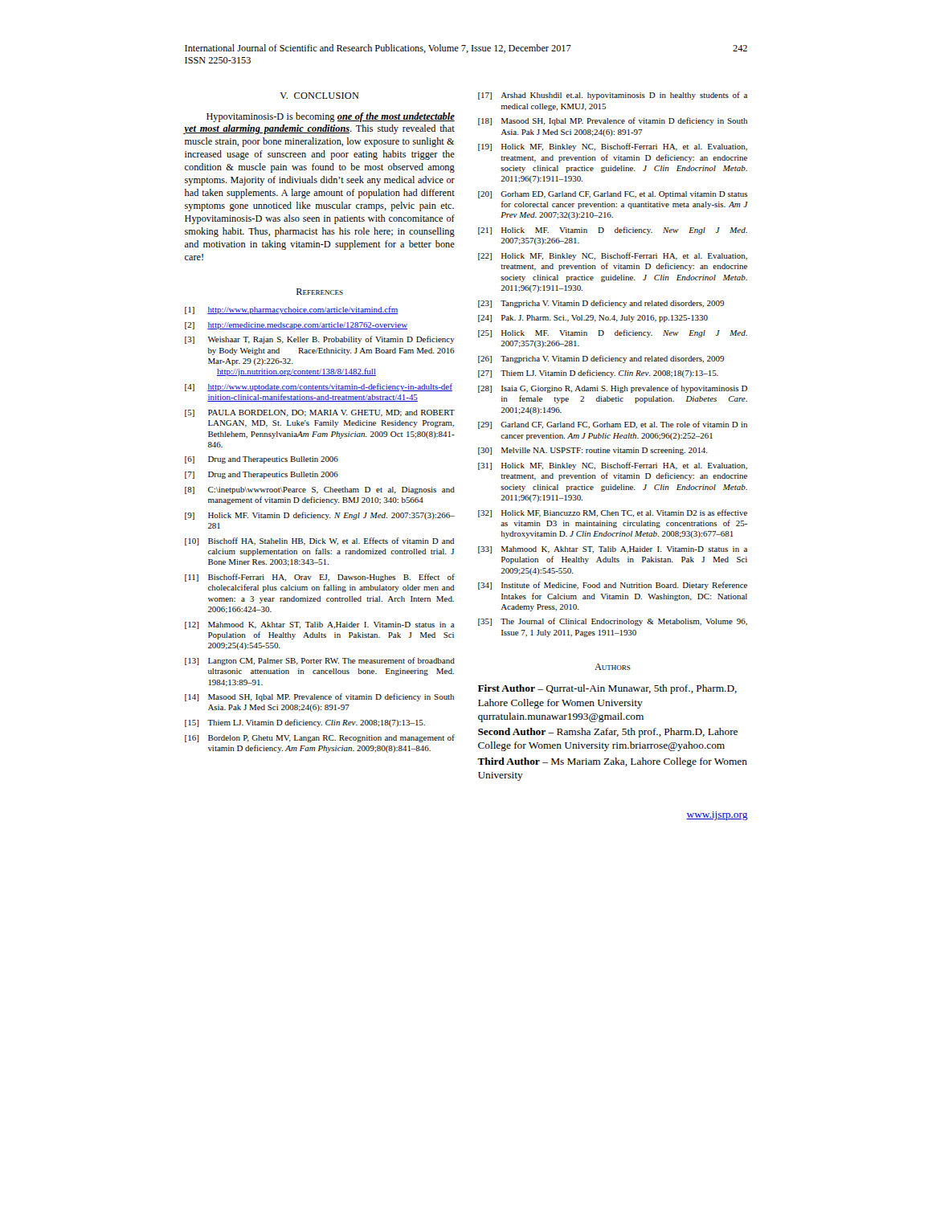International Journal of Scientific and Research Publications, Volume 7, Issue 12, December 2017
ISSN 2250-3153 242
V. Conclusion
Hypovitaminosis-D is becoming one of the most undetectable yet most alarming pandemic conditions. This study revealed that muscle strain, poor bone mineralization, low exposure to sunlight & increased usage of sunscreen and poor eating habits trigger the condition & muscle pain was found to be most observed among symptoms. Majority of indiviuals didn’t seek any medical advice or had taken supplements. A large amount of population had different symptoms gone unnoticed like muscular cramps, pelvic pain etc. Hypovitaminosis-D was also seen in patients with concomitance of smoking habit. Thus, pharmacist has his role here; in counselling and motivation in taking vitamin-D supplement for a better bone care!
References
[1] http://www.pharmacychoice.com/article/vitamind.cfm
[2] http://emedicine.medscape.com/article/128762-overview
[3] Weishaar T, Rajan S, Keller B. Probability of Vitamin D Deficiency by Body Weight and Race/Ethnicity. J Am Board Fam Med. 2016 Mar-Apr. 29 (2):226-32. http://jn.nutrition.org/content/138/8/1482.full
[4] http://www.uptodate.com/contents/vitamin-d-deficiency-in-adults-definition-clinical-manifestations-and-treatment/abstract/41-45
[5] PAULA BORDELON, DO; MARIA V. GHETU, MD; and ROBERT LANGAN, MD, St. Luke's Family Medicine Residency Program, Bethlehem, PennsylvaniaAm Fam Physician. 2009 Oct 15;80(8):841-846.
[6] Drug and Therapeutics Bulletin 2006
[7] Drug and Therapeutics Bulletin 2006
[8] C:\inetpub\wwwroot\Pearce S, Cheetham D et al, Diagnosis and management of vitamin D deficiency. BMJ 2010; 340: b5664
[9] Holick MF. Vitamin D deficiency. N Engl J Med. 2007:357(3):266–281
[10] Bischoff HA, Stahelin HB, Dick W, et al. Effects of vitamin D and calcium supplementation on falls: a randomized controlled trial. J Bone Miner Res. 2003;18:343–51.
[11] Bischoff-Ferrari HA, Orav EJ, Dawson-Hughes B. Effect of cholecalciferal plus calcium on falling in ambulatory older men and women: a 3 year randomized controlled trial. Arch Intern Med. 2006;166:424–30.
[12] Mahmood K, Akhtar ST, Talib A,Haider I. Vitamin-D status in a Population of Healthy Adults in Pakistan. Pak J Med Sci 2009;25(4):545-550.
[13] Langton CM, Palmer SB, Porter RW. The measurement of broadband ultrasonic attenuation in cancellous bone. Engineering Med. 1984;13:89–91.
[14] Masood SH, Iqbal MP. Prevalence of vitamin D deficiency in South Asia. Pak J Med Sci 2008;24(6): 891-97
[15] Thiem LJ. Vitamin D deficiency. Clin Rev. 2008;18(7):13–15.
[16] Bordelon P, Ghetu MV, Langan RC. Recognition and management of vitamin D deficiency. Am Fam Physician. 2009;80(8):841–846.
[17] Arshad Khushdil et.al. hypovitaminosis D in healthy students of a medical college, KMUJ, 2015
[18] Masood SH, Iqbal MP. Prevalence of vitamin D deficiency in South Asia. Pak J Med Sci 2008;24(6): 891-97
[19] Holick MF, Binkley NC, Bischoff-Ferrari HA, et al. Evaluation, treatment, and prevention of vitamin D deficiency: an endocrine society clinical practice guideline. J Clin Endocrinol Metab. 2011;96(7):1911–1930.
[20] Gorham ED, Garland CF, Garland FC, et al. Optimal vitamin D status for colorectal cancer prevention: a quantitative meta analy-sis. Am J Prev Med. 2007;32(3):210–216.
[21] Holick MF. Vitamin D deficiency. New Engl J Med. 2007;357(3):266–281.
[22] Holick MF, Binkley NC, Bischoff-Ferrari HA, et al. Evaluation, treatment, and prevention of vitamin D deficiency: an endocrine society clinical practice guideline. J Clin Endocrinol Metab. 2011;96(7):1911–1930.
[23] Tangpricha V. Vitamin D deficiency and related disorders, 2009
[24] Pak. J. Pharm. Sci., Vol.29, No.4, July 2016, pp.1325-1330
[25] Holick MF. Vitamin D deficiency. New Engl J Med. 2007;357(3):266–281.
[26] Tangpricha V. Vitamin D deficiency and related disorders, 2009
[27] Thiem LJ. Vitamin D deficiency. Clin Rev. 2008;18(7):13–15.
[28] Isaia G, Giorgino R, Adami S. High prevalence of hypovitaminosis D in female type 2 diabetic population. Diabetes Care. 2001;24(8):1496.
[29] Garland CF, Garland FC, Gorham ED, et al. The role of vitamin D in cancer prevention. Am J Public Health. 2006;96(2):252–261
[30] Melville NA. USPSTF: routine vitamin D screening. 2014.
[31] Holick MF, Binkley NC, Bischoff-Ferrari HA, et al. Evaluation, treatment, and prevention of vitamin D deficiency: an endocrine society clinical practice guideline. J Clin Endocrinol Metab. 2011;96(7):1911–1930.
[32] Holick MF, Biancuzzo RM, Chen TC, et al. Vitamin D2 is as effective as vitamin D3 in maintaining circulating concentrations of 25-hydroxyvitamin D. J Clin Endocrinol Metab. 2008;93(3):677–681
[33] Mahmood K, Akhtar ST, Talib A,Haider I. Vitamin-D status in a Population of Healthy Adults in Pakistan. Pak J Med Sci 2009;25(4):545-550.
[34] Institute of Medicine, Food and Nutrition Board. Dietary Reference Intakes for Calcium and Vitamin D. Washington, DC: National Academy Press, 2010.
[35] The Journal of Clinical Endocrinology & Metabolism, Volume 96, Issue 7, 1 July 2011, Pages 1911–1930
Authors
First Author – Qurrat-ul-Ain Munawar, 5th prof., Pharm.D, Lahore College for Women University qurratulain.munawar1993@gmail.com
Second Author – Ramsha Zafar, 5th prof., Pharm.D, Lahore College for Women University rim.briarrose@yahoo.com
Third Author – Ms Mariam Zaka, Lahore College for Women University
www.ijsrp.org